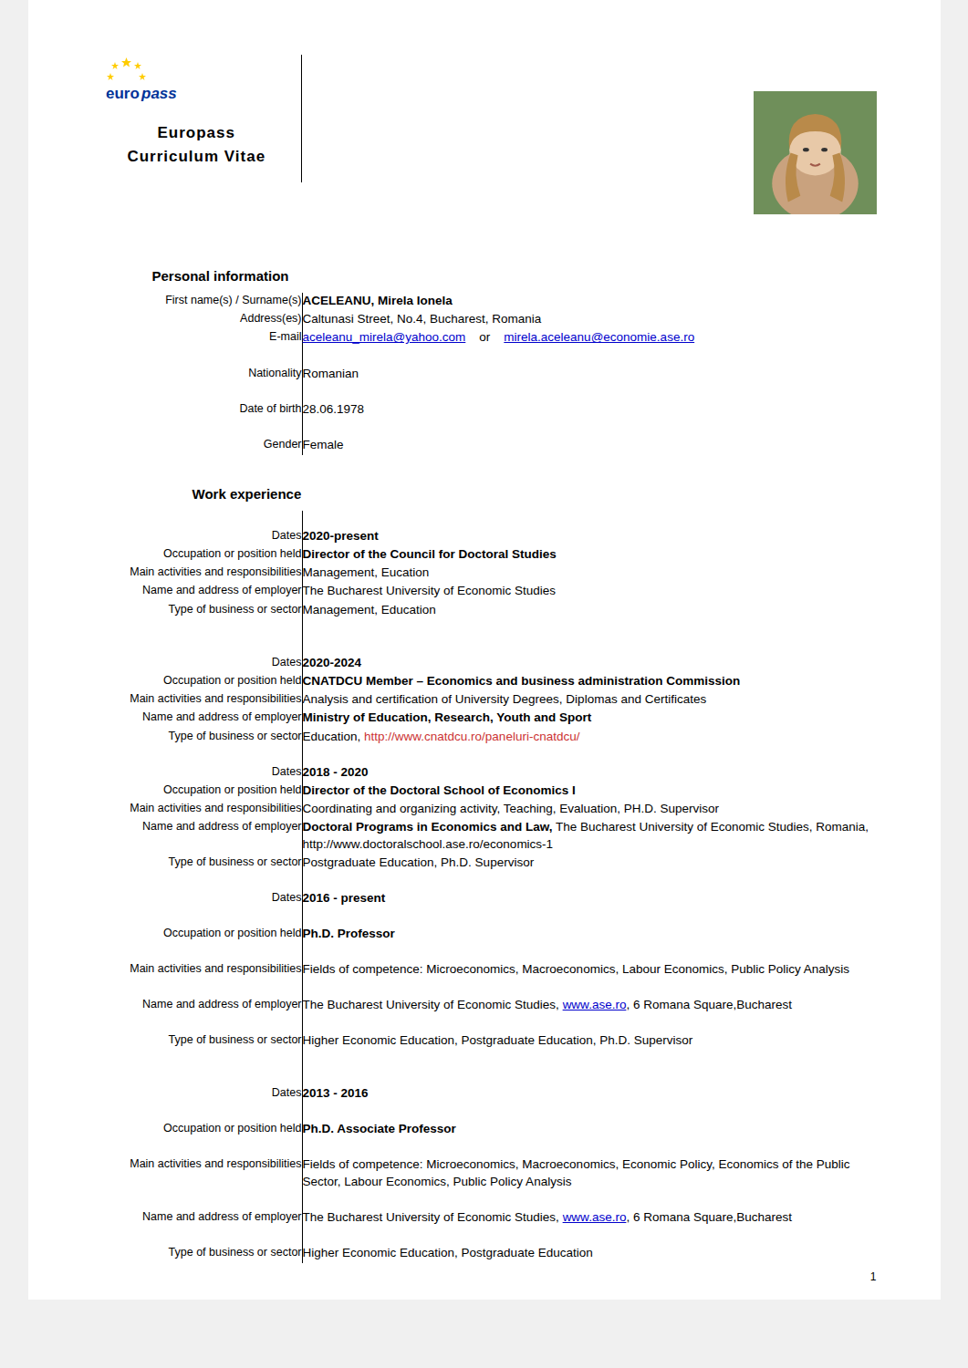| Europass Curriculum Vitae | |
Personal information
| First name(s) / Surname(s) | ACELEANU, Mirela Ionela |
| Address(es) | Caltunasi Street, No.4, Bucharest, Romania |
| E-mail | aceleanu_mirela@yahoo.com or mirela.aceleanu@economie.ase.ro |
| Nationality | Romanian |
| Date of birth | 28.06.1978 |
| Gender | Female |
Work experience
| Dates | 2020-present |
| Occupation or position held | Director of the Council for Doctoral Studies |
| Main activities and responsibilities | Management, Eucation |
| Name and address of employer | The Bucharest University of Economic Studies |
| Type of business or sector | Management, Education |
| Dates | 2020-2024 |
| Occupation or position held | CNATDCU Member – Economics and business administration Commission |
| Main activities and responsibilities | Analysis and certification of University Degrees, Diplomas and Certificates |
| Name and address of employer | Ministry of Education, Research, Youth and Sport |
| Type of business or sector | Education, http://www.cnatdcu.ro/paneluri-cnatdcu/ |
| Dates | 2018 - 2020 |
| Occupation or position held | Director of the Doctoral School of Economics I |
| Main activities and responsibilities | Coordinating and organizing activity, Teaching, Evaluation, PH.D. Supervisor |
| Name and address of employer | Doctoral Programs in Economics and Law, The Bucharest University of Economic Studies, Romania, http://www.doctoralschool.ase.ro/economics-1 |
| Type of business or sector | Postgraduate Education, Ph.D. Supervisor |
| Dates | 2016 - present |
| Occupation or position held | Ph.D. Professor |
| Main activities and responsibilities | Fields of competence: Microeconomics, Macroeconomics, Labour Economics, Public Policy Analysis |
| Name and address of employer | The Bucharest University of Economic Studies, www.ase.ro , 6 Romana Square,Bucharest |
| Type of business or sector | Higher Economic Education, Postgraduate Education, Ph.D. Supervisor |
| Dates | 2013 - 2016 |
| Occupation or position held | Ph.D. Associate Professor |
| Main activities and responsibilities | Fields of competence: Microeconomics, Macroeconomics, Economic Policy, Economics of the Public Sector, Labour Economics, Public Policy Analysis |
| Name and address of employer | The Bucharest University of Economic Studies, www.ase.ro , 6 Romana Square,Bucharest |
| Type of business or sector | Higher Economic Education, Postgraduate Education |
1